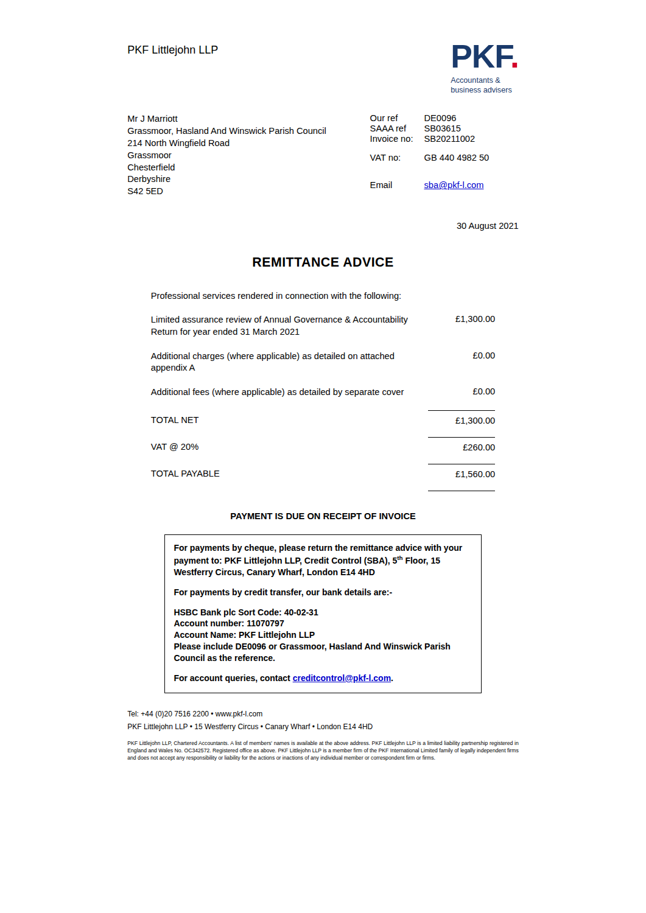PKF Littlejohn LLP
PKF.
Accountants &
business advisers
Mr J Marriott
Grassmoor, Hasland And Winswick Parish Council
214 North Wingfield Road
Grassmoor
Chesterfield
Derbyshire
S42 5ED
| Our ref | DE0096 |
| SAAA ref | SB03615 |
| Invoice no: | SB20211002 |
| VAT no: | GB 440 4982 50 |
| Email | sba@pkf-l.com |
30 August 2021
REMITTANCE ADVICE
Professional services rendered in connection with the following:
| Limited assurance review of Annual Governance & Accountability Return for year ended 31 March 2021 | £1,300.00 |
| Additional charges (where applicable) as detailed on attached appendix A | £0.00 |
| Additional fees (where applicable) as detailed by separate cover | £0.00 |
| TOTAL NET | £1,300.00 |
| VAT @ 20% | £260.00 |
| TOTAL PAYABLE | £1,560.00 |
PAYMENT IS DUE ON RECEIPT OF INVOICE
For payments by cheque, please return the remittance advice with your payment to: PKF Littlejohn LLP, Credit Control (SBA), 5th Floor, 15 Westferry Circus, Canary Wharf, London E14 4HD
For payments by credit transfer, our bank details are:-
HSBC Bank plc Sort Code: 40-02-31
Account number: 11070797
Account Name: PKF Littlejohn LLP
Please include DE0096 or Grassmoor, Hasland And Winswick Parish Council as the reference.
For account queries, contact creditcontrol@pkf-l.com.
Tel: +44 (0)20 7516 2200 • www.pkf-l.com
PKF Littlejohn LLP • 15 Westferry Circus • Canary Wharf • London E14 4HD
PKF Littlejohn LLP, Chartered Accountants. A list of members' names is available at the above address. PKF Littlejohn LLP is a limited liability partnership registered in England and Wales No. OC342572. Registered office as above. PKF Littlejohn LLP is a member firm of the PKF International Limited family of legally independent firms and does not accept any responsibility or liability for the actions or inactions of any individual member or correspondent firm or firms.